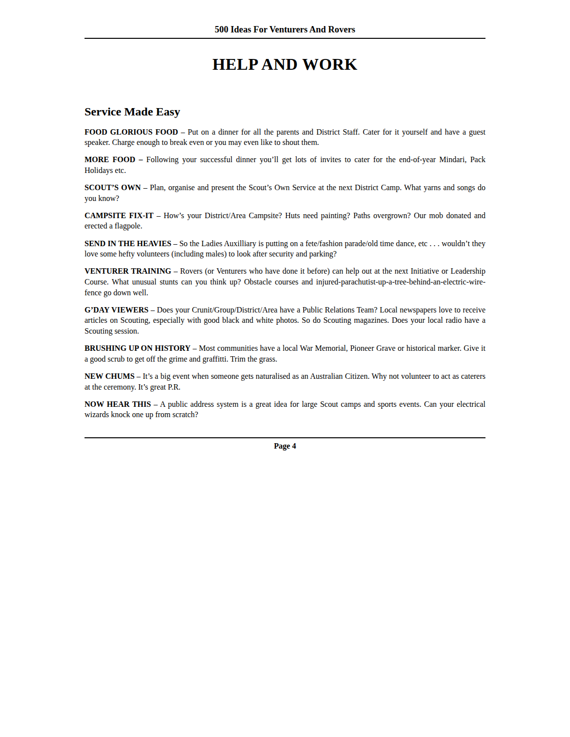500 Ideas For Venturers And Rovers
HELP AND WORK
Service Made Easy
FOOD GLORIOUS FOOD – Put on a dinner for all the parents and District Staff. Cater for it yourself and have a guest speaker. Charge enough to break even or you may even like to shout them.
MORE FOOD – Following your successful dinner you’ll get lots of invites to cater for the end-of-year Mindari, Pack Holidays etc.
SCOUT’S OWN – Plan, organise and present the Scout’s Own Service at the next District Camp. What yarns and songs do you know?
CAMPSITE FIX-IT – How’s your District/Area Campsite? Huts need painting? Paths overgrown? Our mob donated and erected a flagpole.
SEND IN THE HEAVIES – So the Ladies Auxilliary is putting on a fete/fashion parade/old time dance, etc . . . wouldn’t they love some hefty volunteers (including males) to look after security and parking?
VENTURER TRAINING – Rovers (or Venturers who have done it before) can help out at the next Initiative or Leadership Course. What unusual stunts can you think up? Obstacle courses and injured-parachutist-up-a-tree-behind-an-electric-wire-fence go down well.
G’DAY VIEWERS – Does your Crunit/Group/District/Area have a Public Relations Team? Local newspapers love to receive articles on Scouting, especially with good black and white photos. So do Scouting magazines. Does your local radio have a Scouting session.
BRUSHING UP ON HISTORY – Most communities have a local War Memorial, Pioneer Grave or historical marker. Give it a good scrub to get off the grime and graffitti. Trim the grass.
NEW CHUMS – It’s a big event when someone gets naturalised as an Australian Citizen. Why not volunteer to act as caterers at the ceremony. It’s great P.R.
NOW HEAR THIS – A public address system is a great idea for large Scout camps and sports events. Can your electrical wizards knock one up from scratch?
Page 4